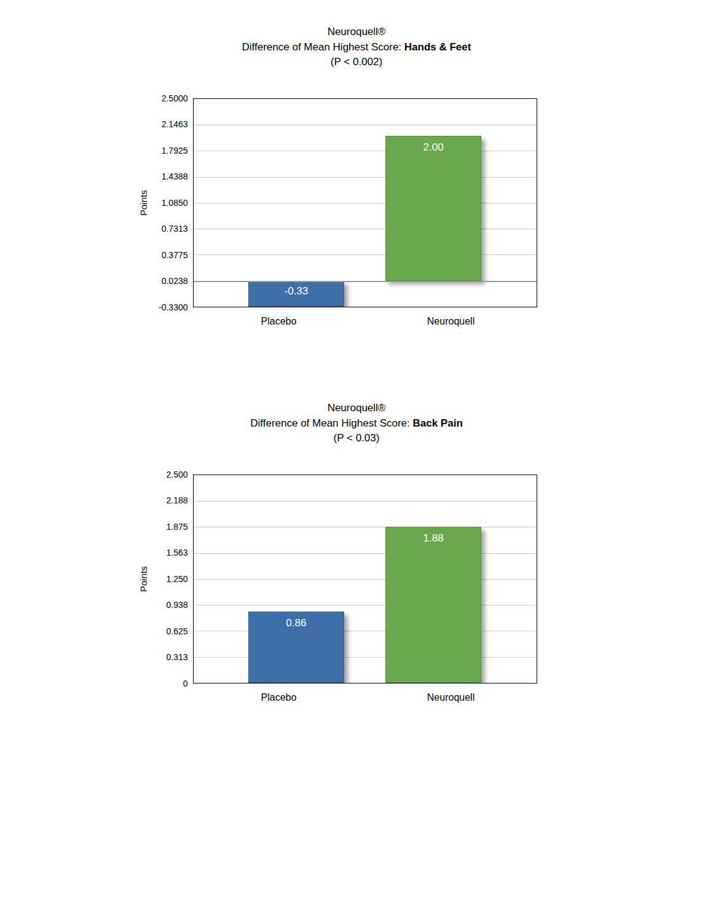Neuroquell®
Difference of Mean Highest Score: Hands & Feet
(P < 0.002)
Points
2.5000 2.1463 1.7925 1.4388 1.0850 0.7313 0.3775 0.0238 -0.3300
-0.33
2.00
Placebo
Neuroquell
Neuroquell®
Difference of Mean Highest Score: Back Pain
(P < 0.03)
Points
2.500 2.188 1.875 1.563 1.250 0.938 0.625 0.313 0
0.86
1.88
Placebo
Neuroquell